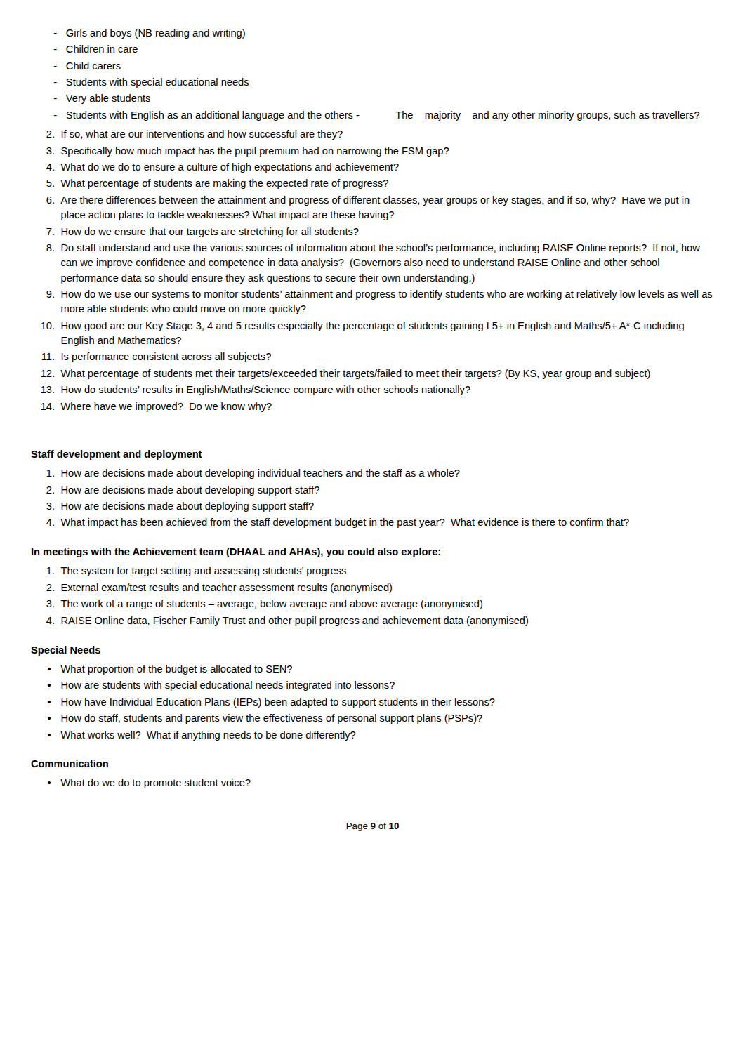Girls and boys (NB reading and writing)
Children in care
Child carers
Students with special educational needs
Very able students
Students with English as an additional language and the others - The majority and any other minority groups, such as travellers?
If so, what are our interventions and how successful are they?
Specifically how much impact has the pupil premium had on narrowing the FSM gap?
What do we do to ensure a culture of high expectations and achievement?
What percentage of students are making the expected rate of progress?
Are there differences between the attainment and progress of different classes, year groups or key stages, and if so, why? Have we put in place action plans to tackle weaknesses? What impact are these having?
How do we ensure that our targets are stretching for all students?
Do staff understand and use the various sources of information about the school’s performance, including RAISE Online reports? If not, how can we improve confidence and competence in data analysis? (Governors also need to understand RAISE Online and other school performance data so should ensure they ask questions to secure their own understanding.)
How do we use our systems to monitor students’ attainment and progress to identify students who are working at relatively low levels as well as more able students who could move on more quickly?
How good are our Key Stage 3, 4 and 5 results especially the percentage of students gaining L5+ in English and Maths/5+ A*-C including English and Mathematics?
Is performance consistent across all subjects?
What percentage of students met their targets/exceeded their targets/failed to meet their targets? (By KS, year group and subject)
How do students’ results in English/Maths/Science compare with other schools nationally?
Where have we improved? Do we know why?
Staff development and deployment
How are decisions made about developing individual teachers and the staff as a whole?
How are decisions made about developing support staff?
How are decisions made about deploying support staff?
What impact has been achieved from the staff development budget in the past year? What evidence is there to confirm that?
In meetings with the Achievement team (DHAAL and AHAs), you could also explore:
The system for target setting and assessing students’ progress
External exam/test results and teacher assessment results (anonymised)
The work of a range of students – average, below average and above average (anonymised)
RAISE Online data, Fischer Family Trust and other pupil progress and achievement data (anonymised)
Special Needs
What proportion of the budget is allocated to SEN?
How are students with special educational needs integrated into lessons?
How have Individual Education Plans (IEPs) been adapted to support students in their lessons?
How do staff, students and parents view the effectiveness of personal support plans (PSPs)?
What works well? What if anything needs to be done differently?
Communication
What do we do to promote student voice?
Page 9 of 10